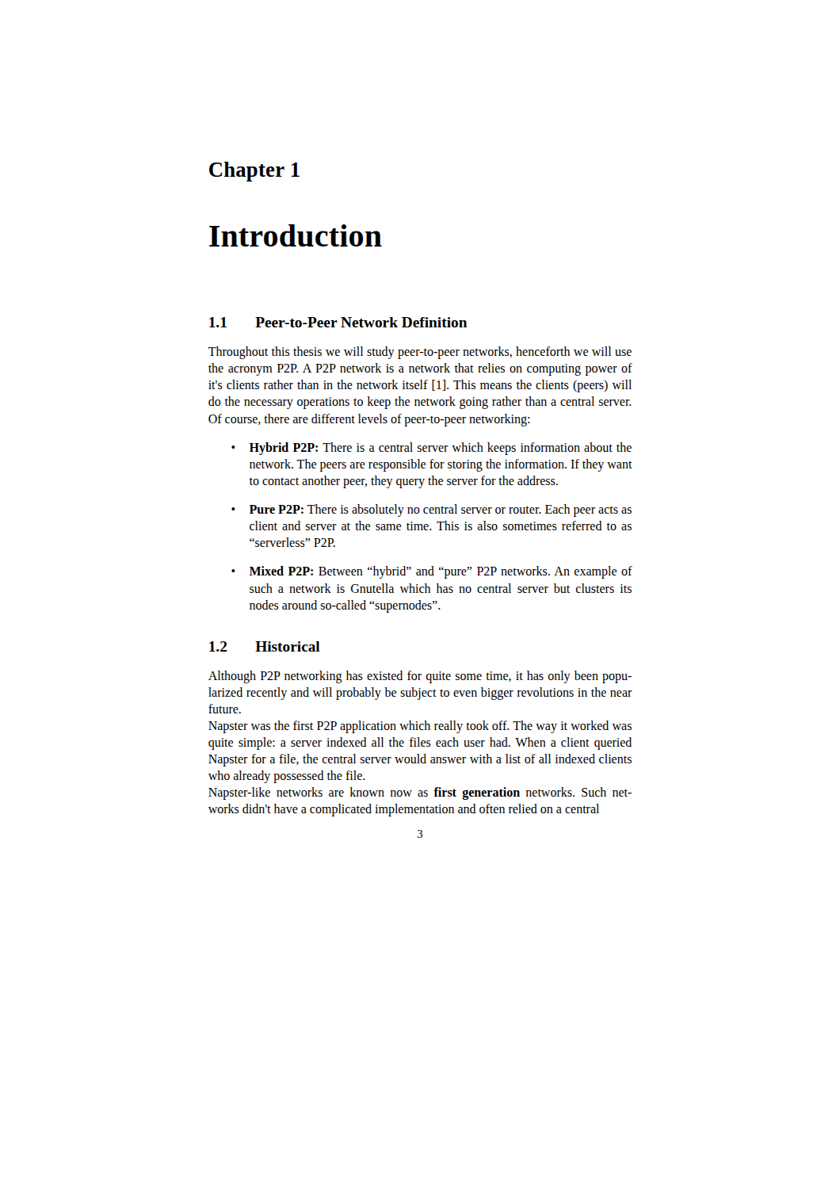Chapter 1
Introduction
1.1 Peer-to-Peer Network Definition
Throughout this thesis we will study peer-to-peer networks, henceforth we will use the acronym P2P. A P2P network is a network that relies on computing power of it's clients rather than in the network itself [1]. This means the clients (peers) will do the necessary operations to keep the network going rather than a central server. Of course, there are different levels of peer-to-peer networking:
Hybrid P2P: There is a central server which keeps information about the network. The peers are responsible for storing the information. If they want to contact another peer, they query the server for the address.
Pure P2P: There is absolutely no central server or router. Each peer acts as client and server at the same time. This is also sometimes referred to as “serverless” P2P.
Mixed P2P: Between “hybrid” and “pure” P2P networks. An example of such a network is Gnutella which has no central server but clusters its nodes around so-called “supernodes”.
1.2 Historical
Although P2P networking has existed for quite some time, it has only been popularized recently and will probably be subject to even bigger revolutions in the near future.
Napster was the first P2P application which really took off. The way it worked was quite simple: a server indexed all the files each user had. When a client queried Napster for a file, the central server would answer with a list of all indexed clients who already possessed the file.
Napster-like networks are known now as first generation networks. Such networks didn't have a complicated implementation and often relied on a central
3